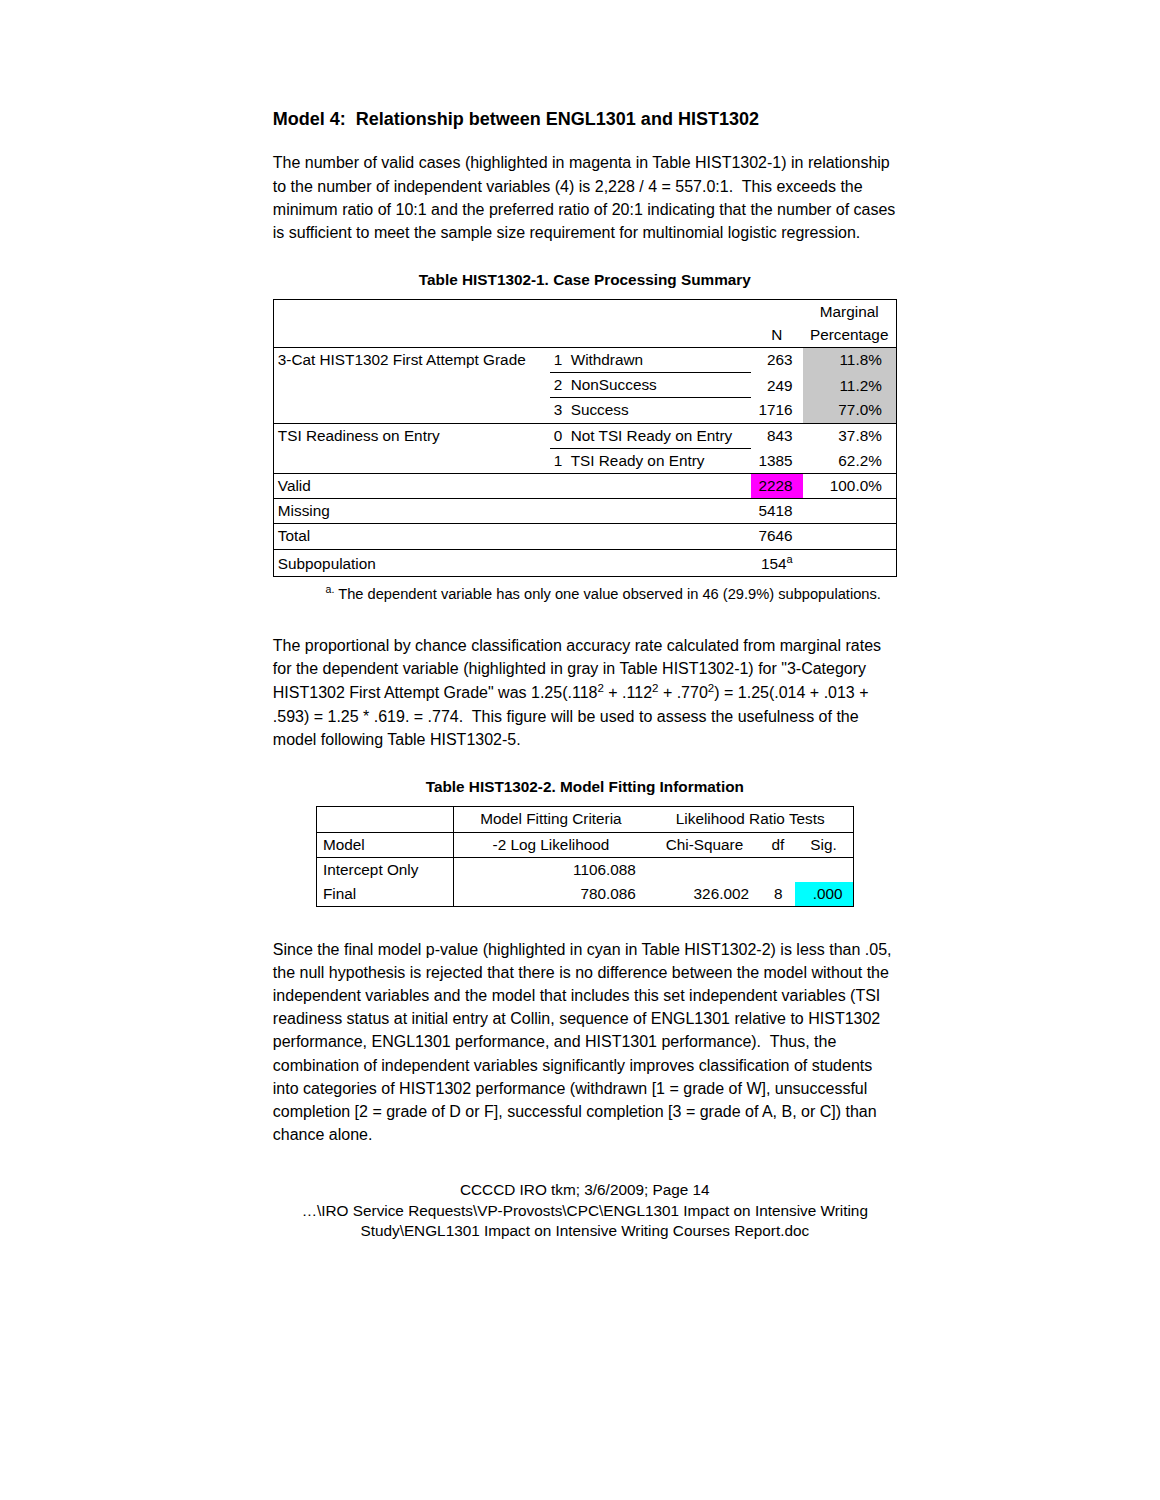Model 4: Relationship between ENGL1301 and HIST1302
The number of valid cases (highlighted in magenta in Table HIST1302-1) in relationship to the number of independent variables (4) is 2,228 / 4 = 557.0:1. This exceeds the minimum ratio of 10:1 and the preferred ratio of 20:1 indicating that the number of cases is sufficient to meet the sample size requirement for multinomial logistic regression.
Table HIST1302-1. Case Processing Summary
| | | N | Marginal Percentage |
| 3-Cat HIST1302 First Attempt Grade | 1 Withdrawn | 263 | 11.8% |
| | 2 NonSuccess | 249 | 11.2% |
| | 3 Success | 1716 | 77.0% |
| TSI Readiness on Entry | 0 Not TSI Ready on Entry | 843 | 37.8% |
| | 1 TSI Ready on Entry | 1385 | 62.2% |
| Valid | 2228 | 100.0% |
| Missing | 5418 | |
| Total | 7646 | |
| Subpopulation | 154 a | |
a. The dependent variable has only one value observed in 46 (29.9%) subpopulations.
The proportional by chance classification accuracy rate calculated from marginal rates for the dependent variable (highlighted in gray in Table HIST1302-1) for "3-Category HIST1302 First Attempt Grade" was 1.25(.1182 + .1122 + .7702) = 1.25(.014 + .013 + .593) = 1.25 * .619. = .774. This figure will be used to assess the usefulness of the model following Table HIST1302-5.
Table HIST1302-2. Model Fitting Information
| | Model Fitting Criteria | Likelihood Ratio Tests |
| --- | --- | --- |
| Model | -2 Log Likelihood | Chi-Square | df | Sig. |
| Intercept Only | 1106.088 | | | |
| Final | 780.086 | 326.002 | 8 | .000 |
Since the final model p-value (highlighted in cyan in Table HIST1302-2) is less than .05, the null hypothesis is rejected that there is no difference between the model without the independent variables and the model that includes this set independent variables (TSI readiness status at initial entry at Collin, sequence of ENGL1301 relative to HIST1302 performance, ENGL1301 performance, and HIST1301 performance). Thus, the combination of independent variables significantly improves classification of students into categories of HIST1302 performance (withdrawn [1 = grade of W], unsuccessful completion [2 = grade of D or F], successful completion [3 = grade of A, B, or C]) than chance alone.
CCCCD IRO tkm; 3/6/2009; Page 14 …\IRO Service Requests\VP-Provosts\CPC\ENGL1301 Impact on Intensive Writing Study\ENGL1301 Impact on Intensive Writing Courses Report.doc